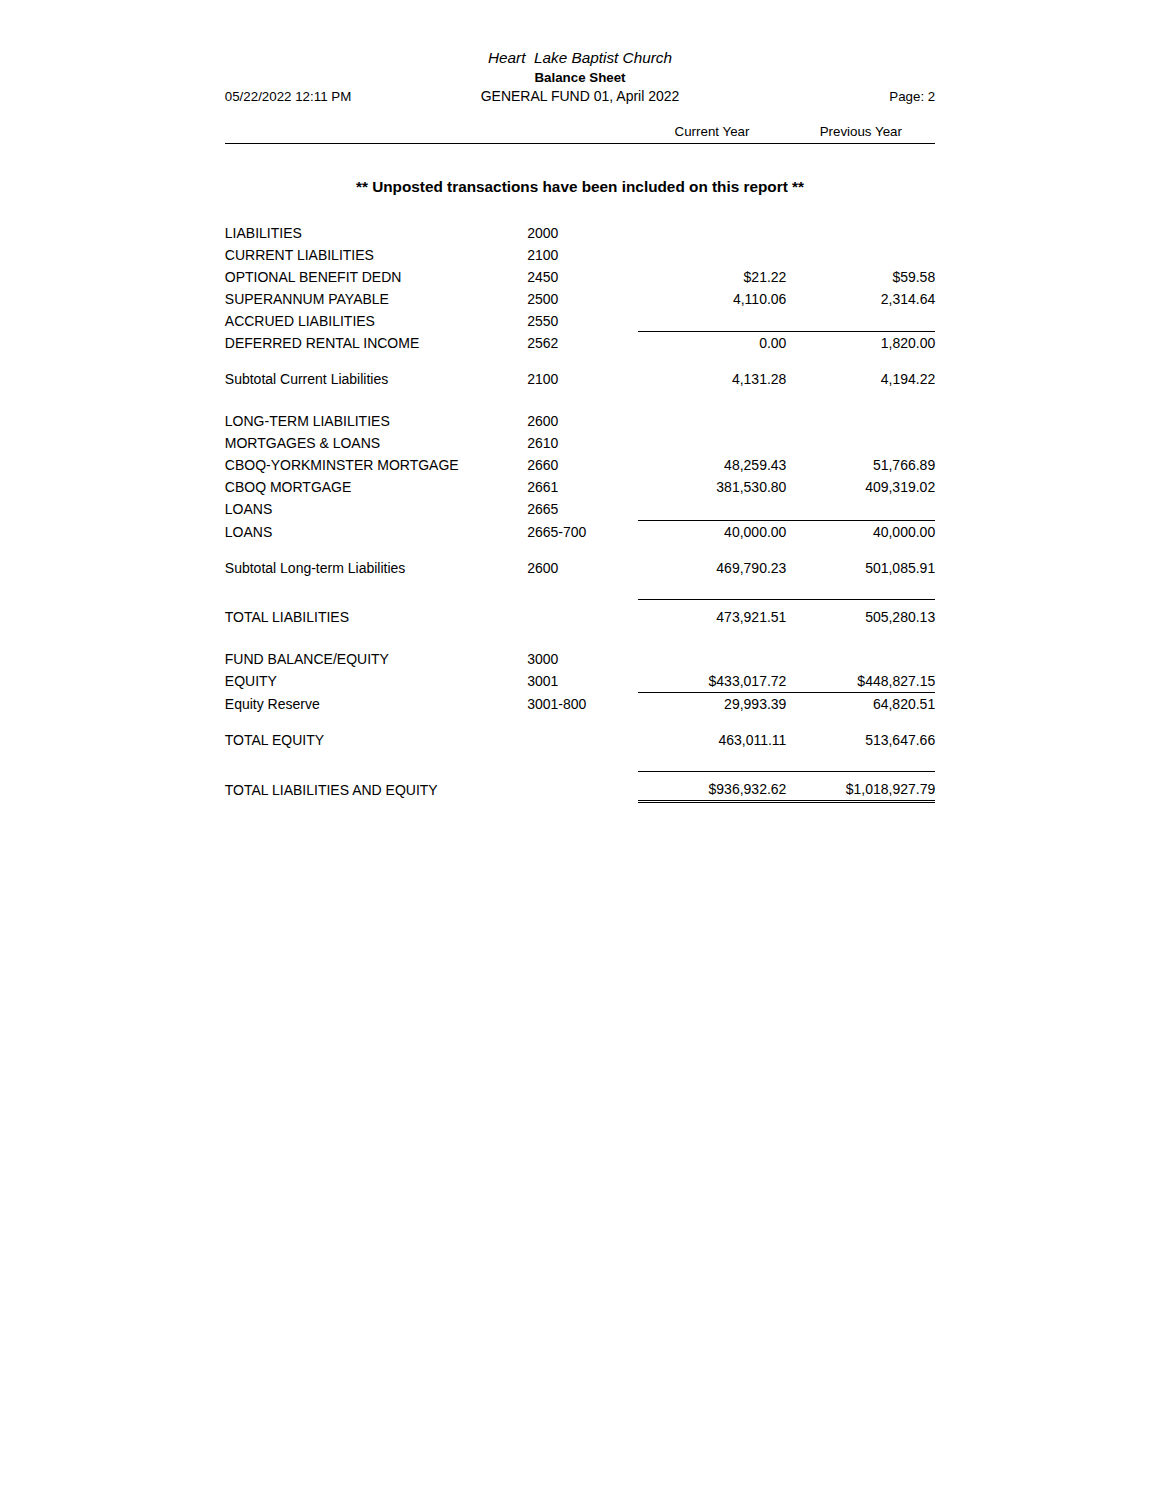Heart Lake Baptist Church
Balance Sheet
GENERAL FUND 01, April 2022
05/22/2022 12:11 PM
Page: 2
Current Year Previous Year
** Unposted transactions have been included on this report **
| LIABILITIES | 2000 | | |
| CURRENT LIABILITIES | 2100 | | |
| OPTIONAL BENEFIT DEDN | 2450 | $21.22 | $59.58 |
| SUPERANNUM PAYABLE | 2500 | 4,110.06 | 2,314.64 |
| ACCRUED LIABILITIES | 2550 | | |
| DEFERRED RENTAL INCOME | 2562 | 0.00 | 1,820.00 |
| Subtotal Current Liabilities | 2100 | 4,131.28 | 4,194.22 |
| LONG-TERM LIABILITIES | 2600 | | |
| MORTGAGES & LOANS | 2610 | | |
| CBOQ-YORKMINSTER MORTGAGE | 2660 | 48,259.43 | 51,766.89 |
| CBOQ MORTGAGE | 2661 | 381,530.80 | 409,319.02 |
| LOANS | 2665 | | |
| LOANS | 2665-700 | 40,000.00 | 40,000.00 |
| Subtotal Long-term Liabilities | 2600 | 469,790.23 | 501,085.91 |
| TOTAL LIABILITIES | | 473,921.51 | 505,280.13 |
| FUND BALANCE/EQUITY | 3000 | | |
| EQUITY | 3001 | $433,017.72 | $448,827.15 |
| Equity Reserve | 3001-800 | 29,993.39 | 64,820.51 |
| TOTAL EQUITY | | 463,011.11 | 513,647.66 |
| TOTAL LIABILITIES AND EQUITY | | $936,932.62 | $1,018,927.79 |